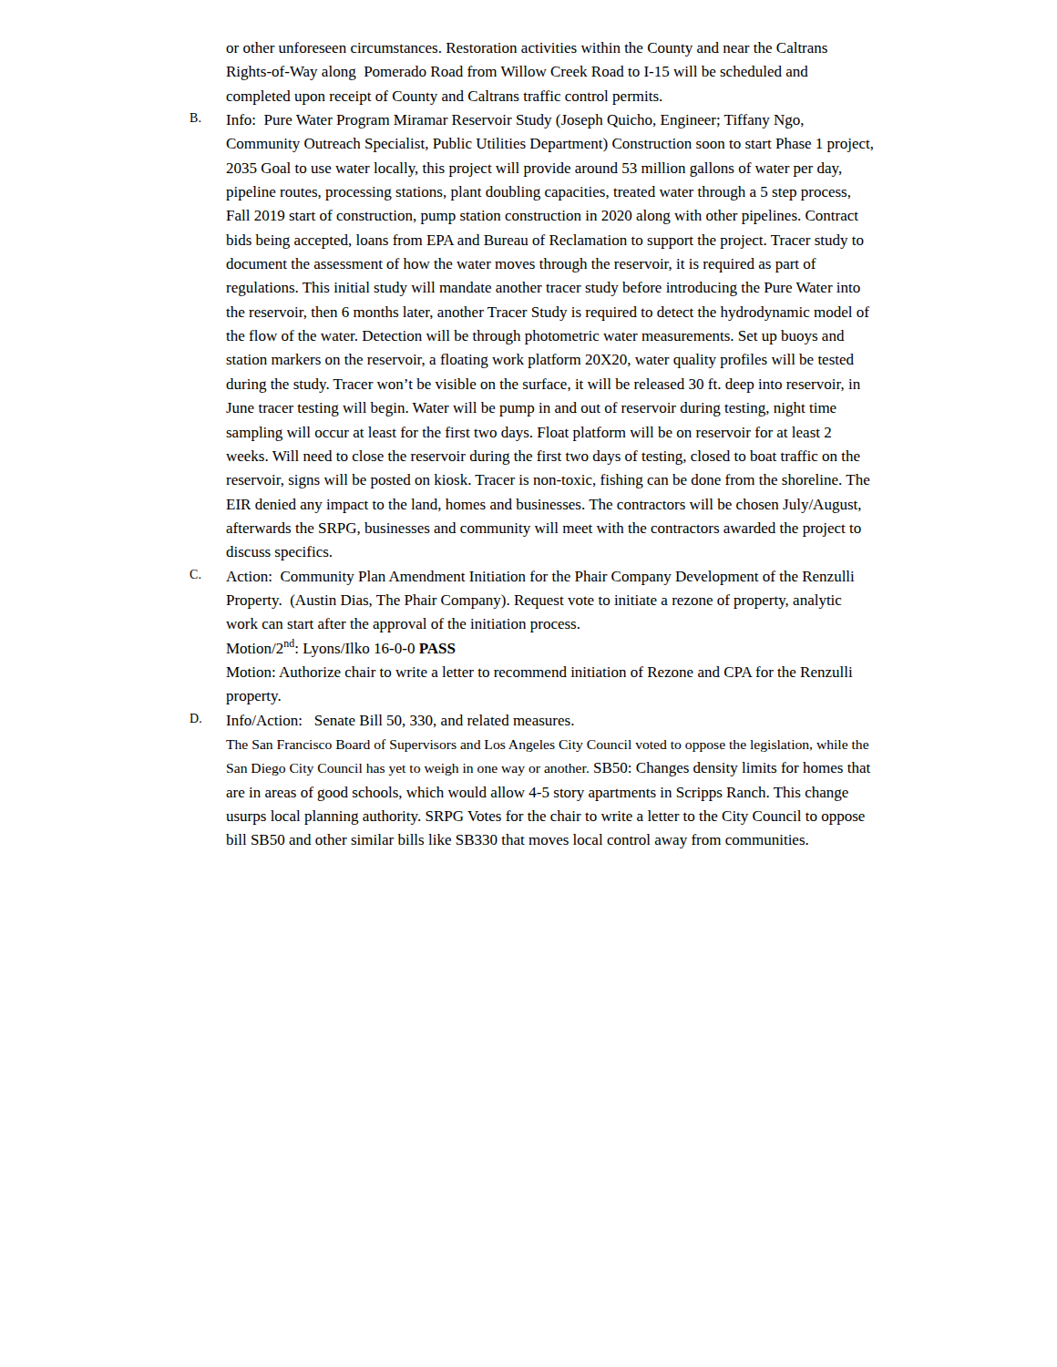or other unforeseen circumstances. Restoration activities within the County and near the Caltrans Rights-of-Way along Pomerado Road from Willow Creek Road to I-15 will be scheduled and completed upon receipt of County and Caltrans traffic control permits.
B. Info: Pure Water Program Miramar Reservoir Study (Joseph Quicho, Engineer; Tiffany Ngo, Community Outreach Specialist, Public Utilities Department) Construction soon to start Phase 1 project, 2035 Goal to use water locally, this project will provide around 53 million gallons of water per day, pipeline routes, processing stations, plant doubling capacities, treated water through a 5 step process, Fall 2019 start of construction, pump station construction in 2020 along with other pipelines. Contract bids being accepted, loans from EPA and Bureau of Reclamation to support the project. Tracer study to document the assessment of how the water moves through the reservoir, it is required as part of regulations. This initial study will mandate another tracer study before introducing the Pure Water into the reservoir, then 6 months later, another Tracer Study is required to detect the hydrodynamic model of the flow of the water. Detection will be through photometric water measurements. Set up buoys and station markers on the reservoir, a floating work platform 20X20, water quality profiles will be tested during the study. Tracer won’t be visible on the surface, it will be released 30 ft. deep into reservoir, in June tracer testing will begin. Water will be pump in and out of reservoir during testing, night time sampling will occur at least for the first two days. Float platform will be on reservoir for at least 2 weeks. Will need to close the reservoir during the first two days of testing, closed to boat traffic on the reservoir, signs will be posted on kiosk. Tracer is non-toxic, fishing can be done from the shoreline. The EIR denied any impact to the land, homes and businesses. The contractors will be chosen July/August, afterwards the SRPG, businesses and community will meet with the contractors awarded the project to discuss specifics.
C. Action: Community Plan Amendment Initiation for the Phair Company Development of the Renzulli Property. (Austin Dias, The Phair Company). Request vote to initiate a rezone of property, analytic work can start after the approval of the initiation process.
Motion/2nd: Lyons/Ilko 16-0-0 PASS
Motion: Authorize chair to write a letter to recommend initiation of Rezone and CPA for the Renzulli property.
D. Info/Action: Senate Bill 50, 330, and related measures.
The San Francisco Board of Supervisors and Los Angeles City Council voted to oppose the legislation, while the San Diego City Council has yet to weigh in one way or another. SB50: Changes density limits for homes that are in areas of good schools, which would allow 4-5 story apartments in Scripps Ranch. This change usurps local planning authority. SRPG Votes for the chair to write a letter to the City Council to oppose bill SB50 and other similar bills like SB330 that moves local control away from communities.